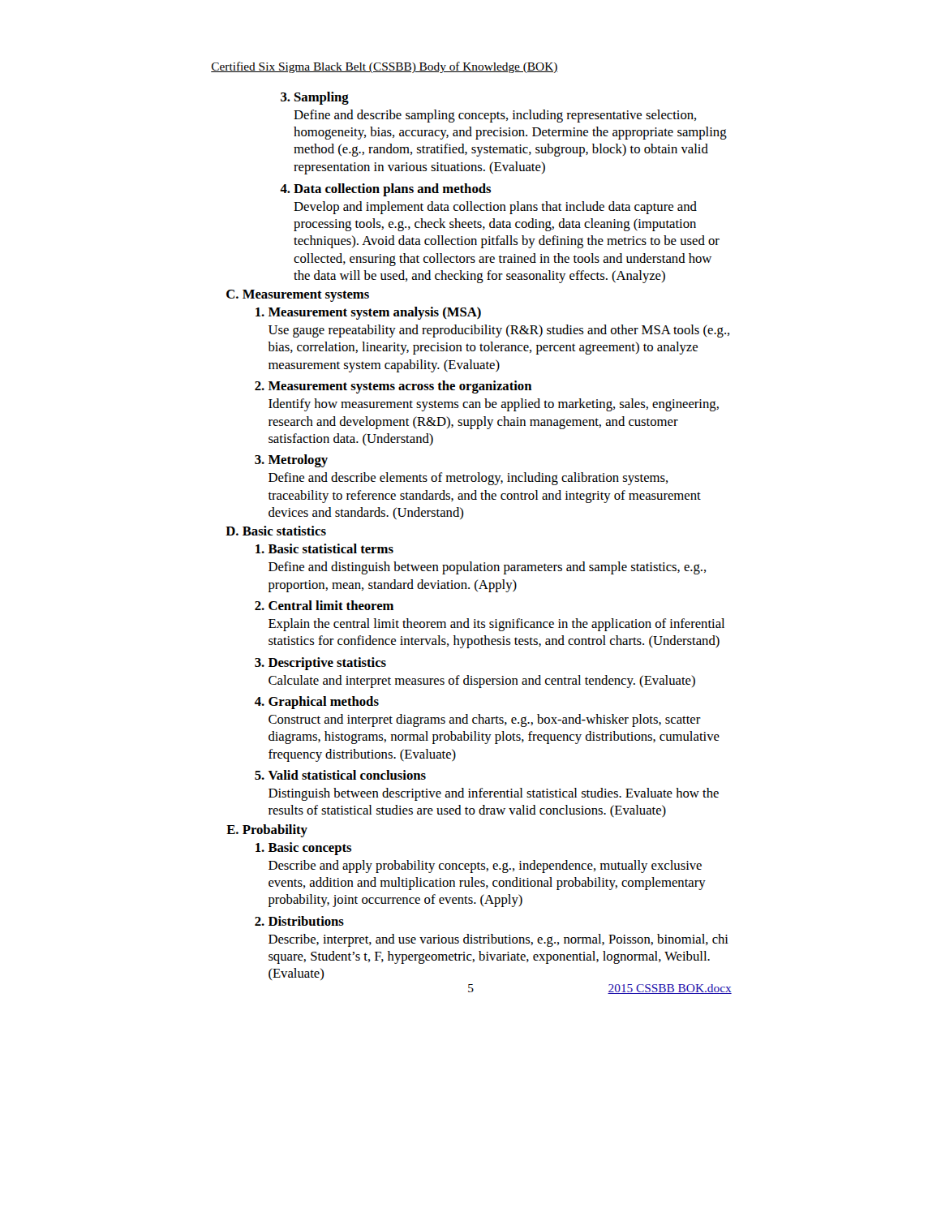Certified Six Sigma Black Belt (CSSBB) Body of Knowledge (BOK)
Sampling Define and describe sampling concepts, including representative selection, homogeneity, bias, accuracy, and precision. Determine the appropriate sampling method (e.g., random, stratified, systematic, subgroup, block) to obtain valid representation in various situations. (Evaluate)
Data collection plans and methods Develop and implement data collection plans that include data capture and processing tools, e.g., check sheets, data coding, data cleaning (imputation techniques). Avoid data collection pitfalls by defining the metrics to be used or collected, ensuring that collectors are trained in the tools and understand how the data will be used, and checking for seasonality effects. (Analyze)
Measurement systems
Measurement system analysis (MSA) Use gauge repeatability and reproducibility (R&R) studies and other MSA tools (e.g., bias, correlation, linearity, precision to tolerance, percent agreement) to analyze measurement system capability. (Evaluate)
Measurement systems across the organization Identify how measurement systems can be applied to marketing, sales, engineering, research and development (R&D), supply chain management, and customer satisfaction data. (Understand)
Metrology Define and describe elements of metrology, including calibration systems, traceability to reference standards, and the control and integrity of measurement devices and standards. (Understand)
Basic statistics
Basic statistical terms Define and distinguish between population parameters and sample statistics, e.g., proportion, mean, standard deviation. (Apply)
Central limit theorem Explain the central limit theorem and its significance in the application of inferential statistics for confidence intervals, hypothesis tests, and control charts. (Understand)
Descriptive statistics Calculate and interpret measures of dispersion and central tendency. (Evaluate)
Graphical methods Construct and interpret diagrams and charts, e.g., box-and-whisker plots, scatter diagrams, histograms, normal probability plots, frequency distributions, cumulative frequency distributions. (Evaluate)
Valid statistical conclusions Distinguish between descriptive and inferential statistical studies. Evaluate how the results of statistical studies are used to draw valid conclusions. (Evaluate)
Probability
Basic concepts Describe and apply probability concepts, e.g., independence, mutually exclusive events, addition and multiplication rules, conditional probability, complementary probability, joint occurrence of events. (Apply)
Distributions Describe, interpret, and use various distributions, e.g., normal, Poisson, binomial, chi square, Student’s t, F, hypergeometric, bivariate, exponential, lognormal, Weibull. (Evaluate)
5
2015 CSSBB BOK.docx